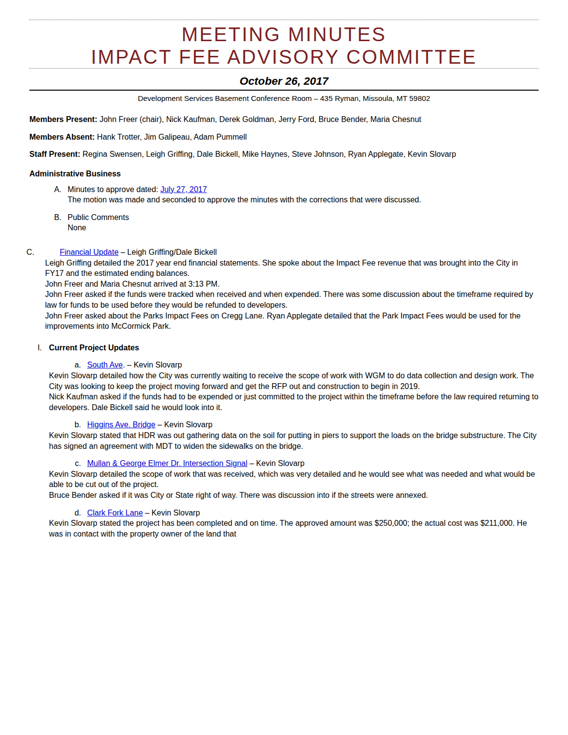MEETING MINUTESIMPACT FEE ADVISORY COMMITTEE
October 26, 2017
Development Services Basement Conference Room – 435 Ryman, Missoula, MT 59802
Members Present: John Freer (chair), Nick Kaufman, Derek Goldman, Jerry Ford, Bruce Bender, Maria Chesnut
Members Absent: Hank Trotter, Jim Galipeau, Adam Pummell
Staff Present: Regina Swensen, Leigh Griffing, Dale Bickell, Mike Haynes, Steve Johnson, Ryan Applegate, Kevin Slovarp
Administrative Business
Minutes to approve dated: July 27, 2017
The motion was made and seconded to approve the minutes with the corrections that were discussed.
Public Comments
None
C. Financial Update – Leigh Griffing/Dale Bickell
Leigh Griffing detailed the 2017 year end financial statements. She spoke about the Impact Fee revenue that was brought into the City in FY17 and the estimated ending balances.
John Freer and Maria Chesnut arrived at 3:13 PM.
John Freer asked if the funds were tracked when received and when expended. There was some discussion about the timeframe required by law for funds to be used before they would be refunded to developers.
John Freer asked about the Parks Impact Fees on Cregg Lane. Ryan Applegate detailed that the Park Impact Fees would be used for the improvements into McCormick Park.
Current Project Updates
South Ave. – Kevin Slovarp
Kevin Slovarp detailed how the City was currently waiting to receive the scope of work with WGM to do data collection and design work. The City was looking to keep the project moving forward and get the RFP out and construction to begin in 2019.
Nick Kaufman asked if the funds had to be expended or just committed to the project within the timeframe before the law required returning to developers. Dale Bickell said he would look into it.
Higgins Ave. Bridge – Kevin Slovarp
Kevin Slovarp stated that HDR was out gathering data on the soil for putting in piers to support the loads on the bridge substructure. The City has signed an agreement with MDT to widen the sidewalks on the bridge.
Mullan & George Elmer Dr. Intersection Signal – Kevin Slovarp
Kevin Slovarp detailed the scope of work that was received, which was very detailed and he would see what was needed and what would be able to be cut out of the project.
Bruce Bender asked if it was City or State right of way. There was discussion into if the streets were annexed.
Clark Fork Lane – Kevin Slovarp
Kevin Slovarp stated the project has been completed and on time. The approved amount was $250,000; the actual cost was $211,000. He was in contact with the property owner of the land that